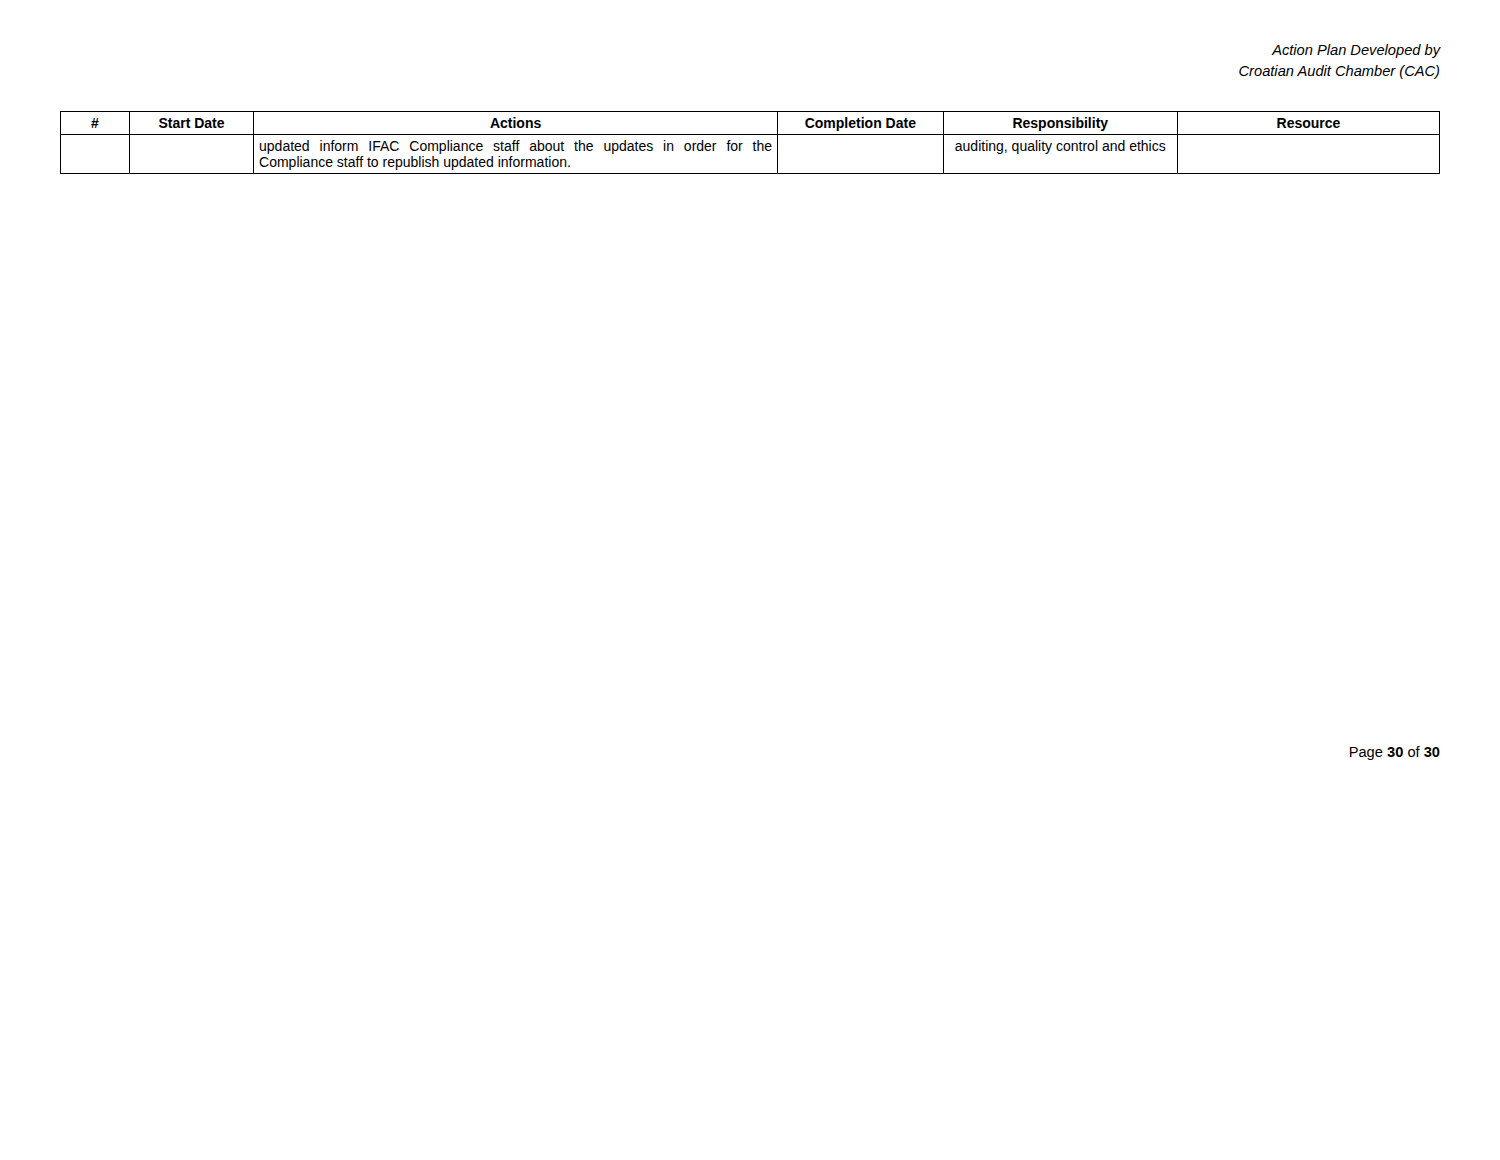Action Plan Developed by
Croatian Audit Chamber (CAC)
| # | Start Date | Actions | Completion Date | Responsibility | Resource |
| --- | --- | --- | --- | --- | --- |
| | | updated inform IFAC Compliance staff about the updates in order for the Compliance staff to republish updated information. | | auditing, quality control and ethics | |
Page 30 of 30